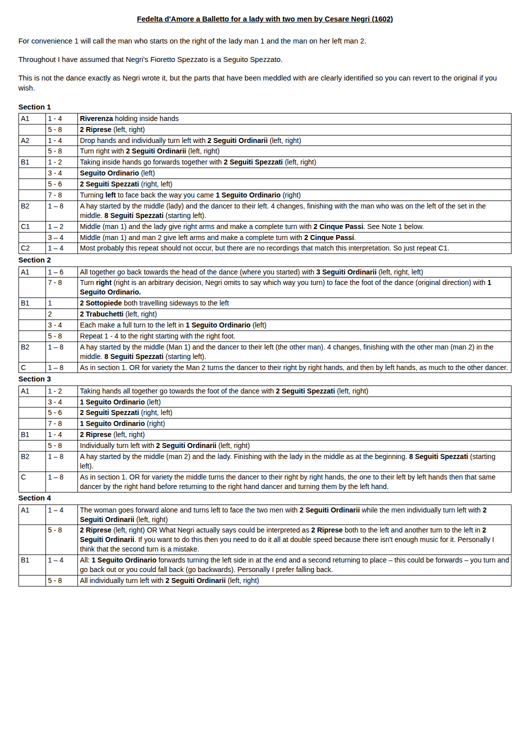Fedelta d'Amore a Balletto for a lady with two men by Cesare Negri (1602)
For convenience 1 will call the man who starts on the right of the lady man 1 and the man on her left man 2.
Throughout I have assumed that Negri's Fioretto Spezzato is a Seguito Spezzato.
This is not the dance exactly as Negri wrote it, but the parts that have been meddled with are clearly identified so you can revert to the original if you wish.
Section 1
| A1 | 1 - 4 | Riverenza holding inside hands |
| | 5 - 8 | 2 Riprese (left, right) |
| A2 | 1 - 4 | Drop hands and individually turn left with 2 Seguiti Ordinarii (left, right) |
| | 5 - 8 | Turn right with 2 Seguiti Ordinarii (left, right) |
| B1 | 1 - 2 | Taking inside hands go forwards together with 2 Seguiti Spezzati (left, right) |
| | 3 - 4 | Seguito Ordinario (left) |
| | 5 - 6 | 2 Seguiti Spezzati (right, left) |
| | 7 - 8 | Turning left to face back the way you came 1 Seguito Ordinario (right) |
| B2 | 1 – 8 | A hay started by the middle (lady) and the dancer to their left. 4 changes, finishing with the man who was on the left of the set in the middle. 8 Seguiti Spezzati (starting left). |
| C1 | 1 – 2 | Middle (man 1) and the lady give right arms and make a complete turn with 2 Cinque Passi . See Note 1 below. |
| | 3 – 4 | Middle (man 1) and man 2 give left arms and make a complete turn with 2 Cinque Passi . |
| C2 | 1 – 4 | Most probably this repeat should not occur, but there are no recordings that match this interpretation. So just repeat C1. |
Section 2
| A1 | 1 – 6 | All together go back towards the head of the dance (where you started) with 3 Seguiti Ordinarii (left, right, left) |
| | 7 - 8 | Turn right (right is an arbitrary decision, Negri omits to say which way you turn) to face the foot of the dance (original direction) with 1 Seguito Ordinario. |
| B1 | 1 | 2 Sottopiede both travelling sideways to the left |
| | 2 | 2 Trabuchetti (left, right) |
| | 3 - 4 | Each make a full turn to the left in 1 Seguito Ordinario (left) |
| | 5 - 8 | Repeat 1 - 4 to the right starting with the right foot. |
| B2 | 1 – 8 | A hay started by the middle (Man 1) and the dancer to their left (the other man). 4 changes, finishing with the other man (man 2) in the middle. 8 Seguiti Spezzati (starting left). |
| C | 1 – 8 | As in section 1. OR for variety the Man 2 turns the dancer to their right by right hands, and then by left hands, as much to the other dancer. |
Section 3
| A1 | 1 - 2 | Taking hands all together go towards the foot of the dance with 2 Seguiti Spezzati (left, right) |
| | 3 - 4 | 1 Seguito Ordinario (left) |
| | 5 - 6 | 2 Seguiti Spezzati (right, left) |
| | 7 - 8 | 1 Seguito Ordinario (right) |
| B1 | 1 - 4 | 2 Riprese (left, right) |
| | 5 - 8 | Individually turn left with 2 Seguiti Ordinarii (left, right) |
| B2 | 1 – 8 | A hay started by the middle (man 2) and the lady. Finishing with the lady in the middle as at the beginning. 8 Seguiti Spezzati (starting left). |
| C | 1 – 8 | As in section 1. OR for variety the middle turns the dancer to their right by right hands, the one to their left by left hands then that same dancer by the right hand before returning to the right hand dancer and turning them by the left hand. |
Section 4
| A1 | 1 – 4 | The woman goes forward alone and turns left to face the two men with 2 Seguiti Ordinarii while the men individually turn left with 2 Seguiti Ordinarii (left, right) |
| | 5 - 8 | 2 Riprese (left, right) OR What Negri actually says could be interpreted as 2 Riprese both to the left and another turn to the left in 2 Seguiti Ordinarii . If you want to do this then you need to do it all at double speed because there isn't enough music for it. Personally I think that the second turn is a mistake. |
| B1 | 1 – 4 | All: 1 Seguito Ordinario forwards turning the left side in at the end and a second returning to place – this could be forwards – you turn and go back out or you could fall back (go backwards). Personally I prefer falling back. |
| | 5 - 8 | All individually turn left with 2 Seguiti Ordinarii (left, right) |